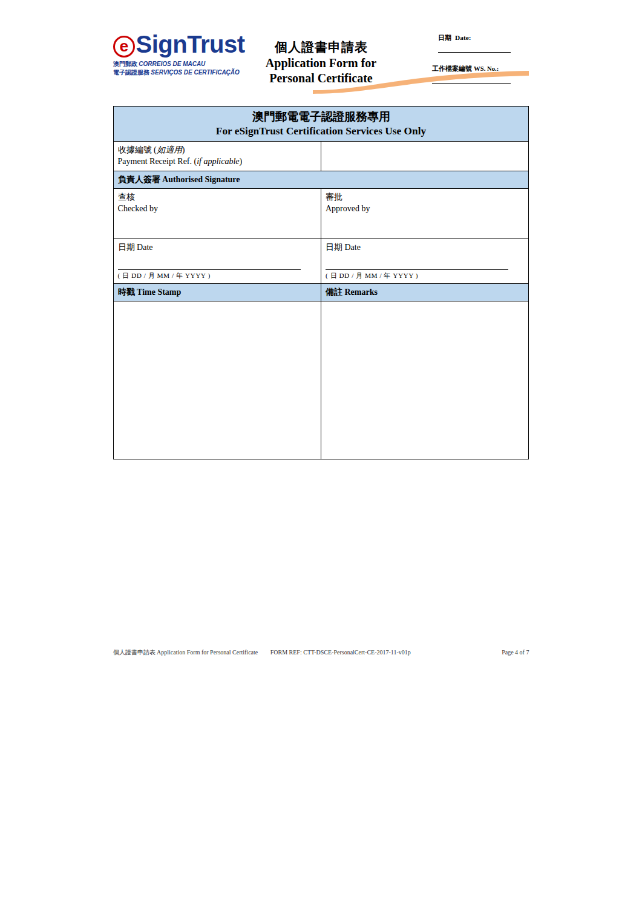e SignTrust
澳門郵政 CORREIOS DE MACAU
電子認證服務 SERVIÇOS DE CERTIFICAÇÃO
個人證書申請表
Application Form for
Personal Certificate
日期 Date:
工作檔案編號 WS. No.:
| 澳門郵電電子認證服務專用 For eSignTrust Certification Services Use Only |
| 收據編號 ( 如適用 ) Payment Receipt Ref. ( if applicable ) | |
| 負責人簽署 Authorised Signature |
| 查核 Checked by | 審批 Approved by |
| 日期 Date ( 日 DD / 月 MM / 年 YYYY ) | 日期 Date ( 日 DD / 月 MM / 年 YYYY ) |
| 時戳 Time Stamp | 備註 Remarks |
個人證書申請表 Application Form for Personal Certificate FORM REF: CTT-DSCE-PersonalCert-CE-2017-11-v01p
Page 4 of 7